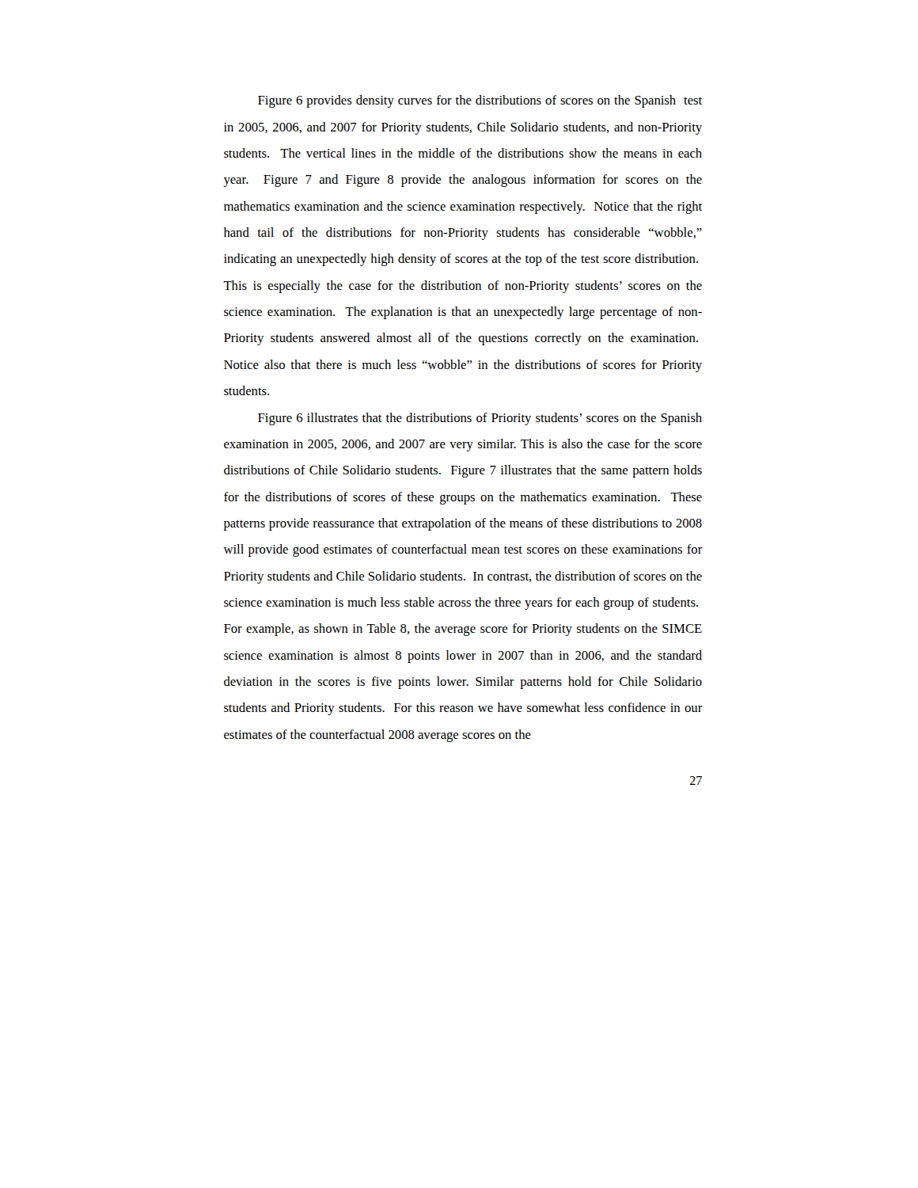Figure 6 provides density curves for the distributions of scores on the Spanish test in 2005, 2006, and 2007 for Priority students, Chile Solidario students, and non-Priority students. The vertical lines in the middle of the distributions show the means in each year. Figure 7 and Figure 8 provide the analogous information for scores on the mathematics examination and the science examination respectively. Notice that the right hand tail of the distributions for non-Priority students has considerable “wobble,” indicating an unexpectedly high density of scores at the top of the test score distribution. This is especially the case for the distribution of non-Priority students’ scores on the science examination. The explanation is that an unexpectedly large percentage of non-Priority students answered almost all of the questions correctly on the examination. Notice also that there is much less “wobble” in the distributions of scores for Priority students.
Figure 6 illustrates that the distributions of Priority students’ scores on the Spanish examination in 2005, 2006, and 2007 are very similar. This is also the case for the score distributions of Chile Solidario students. Figure 7 illustrates that the same pattern holds for the distributions of scores of these groups on the mathematics examination. These patterns provide reassurance that extrapolation of the means of these distributions to 2008 will provide good estimates of counterfactual mean test scores on these examinations for Priority students and Chile Solidario students. In contrast, the distribution of scores on the science examination is much less stable across the three years for each group of students. For example, as shown in Table 8, the average score for Priority students on the SIMCE science examination is almost 8 points lower in 2007 than in 2006, and the standard deviation in the scores is five points lower. Similar patterns hold for Chile Solidario students and Priority students. For this reason we have somewhat less confidence in our estimates of the counterfactual 2008 average scores on the
27